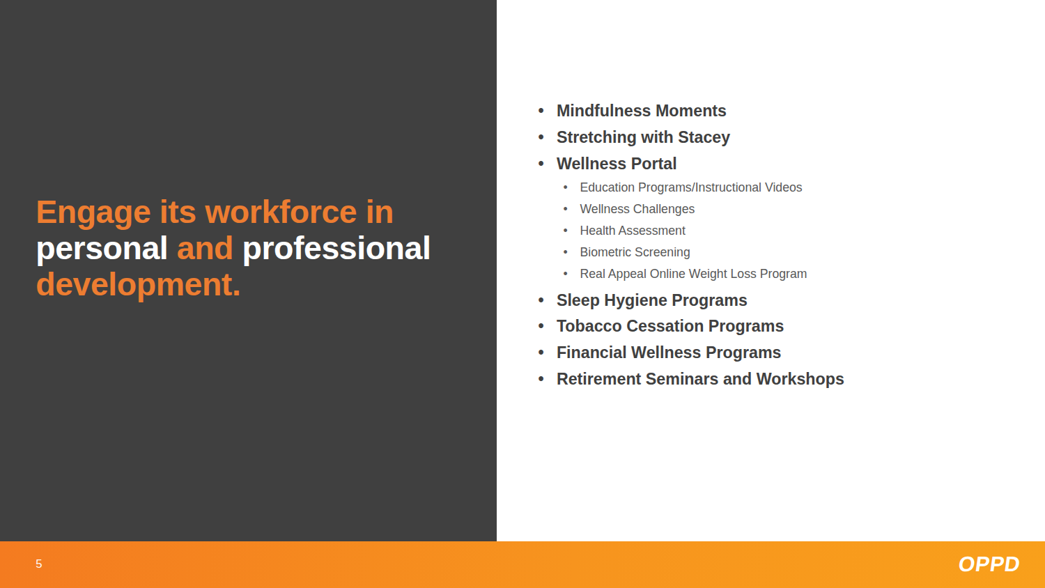Engage its workforce in personal and professional development.
Mindfulness Moments
Stretching with Stacey
Wellness Portal
Education Programs/Instructional Videos
Wellness Challenges
Health Assessment
Biometric Screening
Real Appeal Online Weight Loss Program
Sleep Hygiene Programs
Tobacco Cessation Programs
Financial Wellness Programs
Retirement Seminars and Workshops
5 OPPD